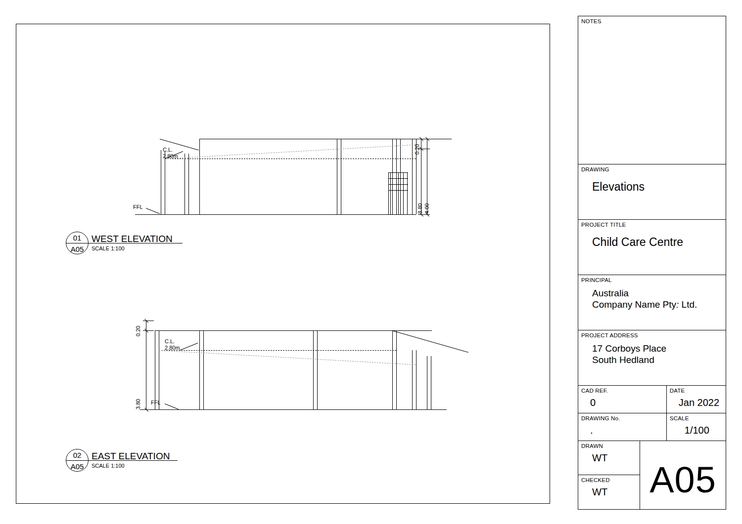C.L.
2.80m
FFL
0.20
3.80
4.00
01
A05
WEST ELEVATION
SCALE 1:100
C.L.
2.80m
FFL
0.20
3.80
02
A05
EAST ELEVATION
SCALE 1:100
NOTES
DRAWING
Elevations
PROJECT TITLE
Child Care Centre
PRINCIPAL
Australia
Company Name Pty: Ltd.
PROJECT ADDRESS
17 Corboys Place
South Hedland
CAD REF.
0
DATE
Jan 2022
DRAWING No.
.
SCALE
1/100
DRAWN
WT
CHECKED
WT
A05